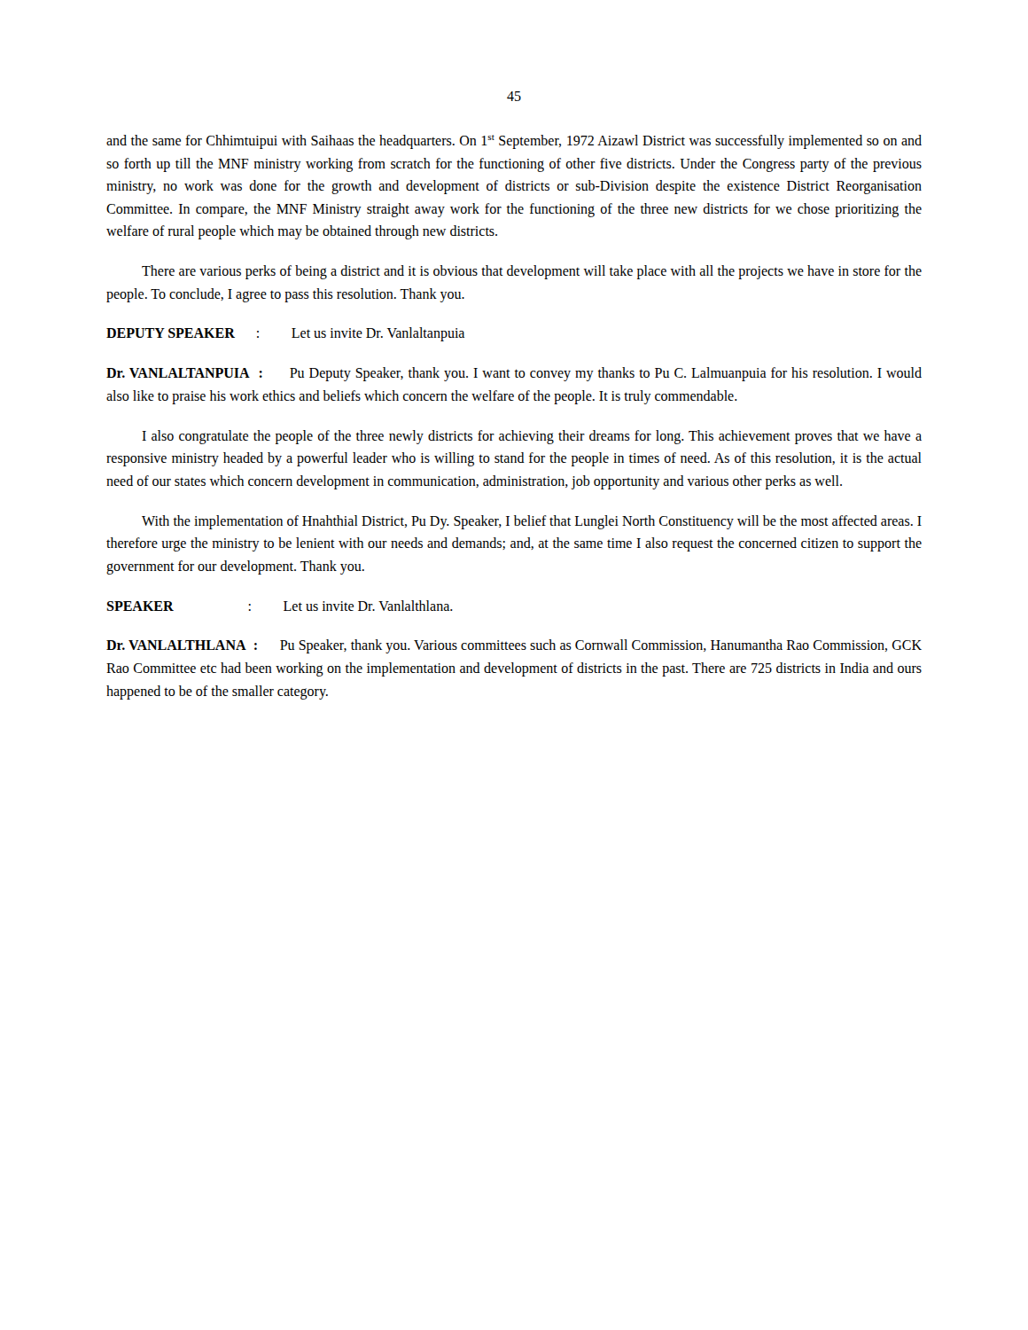45
and the same for Chhimtuipui with Saihaas the headquarters. On 1st September, 1972 Aizawl District was successfully implemented so on and so forth up till the MNF ministry working from scratch for the functioning of other five districts. Under the Congress party of the previous ministry, no work was done for the growth and development of districts or sub-Division despite the existence District Reorganisation Committee. In compare, the MNF Ministry straight away work for the functioning of the three new districts for we chose prioritizing the welfare of rural people which may be obtained through new districts.
There are various perks of being a district and it is obvious that development will take place with all the projects we have in store for the people. To conclude, I agree to pass this resolution. Thank you.
DEPUTY SPEAKER : Let us invite Dr. Vanlaltanpuia
Dr. VANLALTANPUIA : Pu Deputy Speaker, thank you. I want to convey my thanks to Pu C. Lalmuanpuia for his resolution. I would also like to praise his work ethics and beliefs which concern the welfare of the people. It is truly commendable.
I also congratulate the people of the three newly districts for achieving their dreams for long. This achievement proves that we have a responsive ministry headed by a powerful leader who is willing to stand for the people in times of need. As of this resolution, it is the actual need of our states which concern development in communication, administration, job opportunity and various other perks as well.
With the implementation of Hnahthial District, Pu Dy. Speaker, I belief that Lunglei North Constituency will be the most affected areas. I therefore urge the ministry to be lenient with our needs and demands; and, at the same time I also request the concerned citizen to support the government for our development. Thank you.
SPEAKER : Let us invite Dr. Vanlalthlana.
Dr. VANLALTHLANA : Pu Speaker, thank you. Various committees such as Cornwall Commission, Hanumantha Rao Commission, GCK Rao Committee etc had been working on the implementation and development of districts in the past. There are 725 districts in India and ours happened to be of the smaller category.